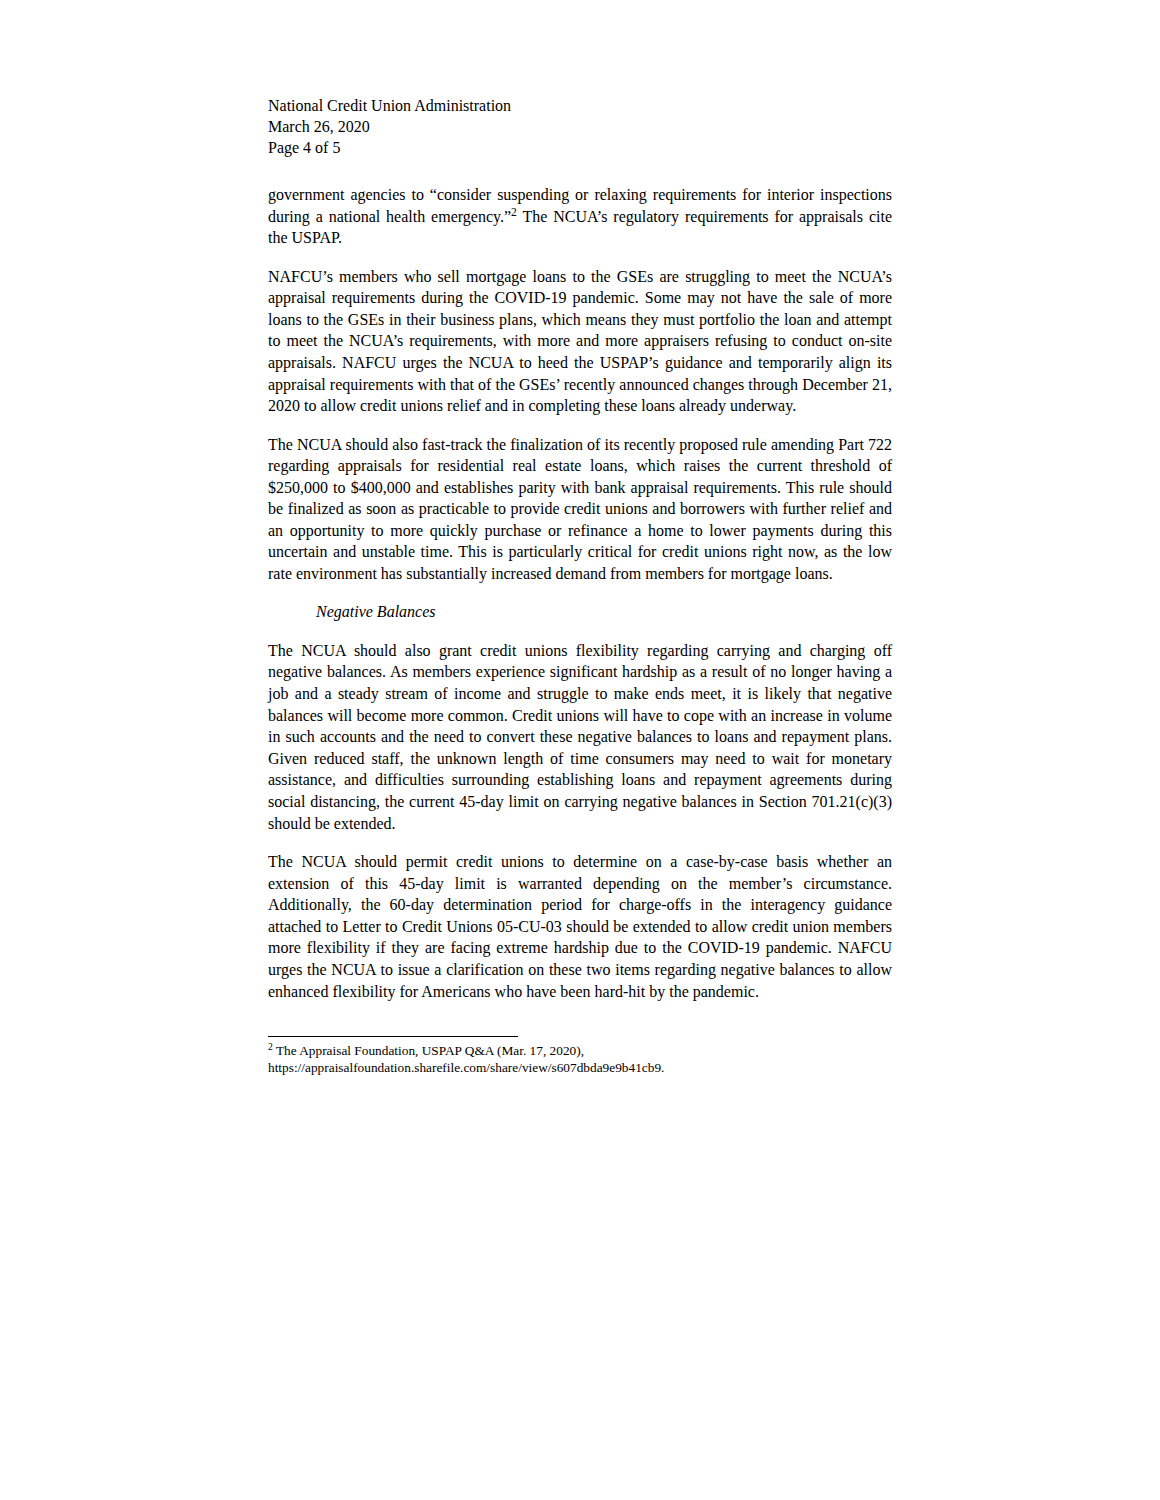National Credit Union Administration
March 26, 2020
Page 4 of 5
government agencies to “consider suspending or relaxing requirements for interior inspections during a national health emergency.”2 The NCUA’s regulatory requirements for appraisals cite the USPAP.
NAFCU’s members who sell mortgage loans to the GSEs are struggling to meet the NCUA’s appraisal requirements during the COVID-19 pandemic. Some may not have the sale of more loans to the GSEs in their business plans, which means they must portfolio the loan and attempt to meet the NCUA’s requirements, with more and more appraisers refusing to conduct on-site appraisals. NAFCU urges the NCUA to heed the USPAP’s guidance and temporarily align its appraisal requirements with that of the GSEs’ recently announced changes through December 21, 2020 to allow credit unions relief and in completing these loans already underway.
The NCUA should also fast-track the finalization of its recently proposed rule amending Part 722 regarding appraisals for residential real estate loans, which raises the current threshold of $250,000 to $400,000 and establishes parity with bank appraisal requirements. This rule should be finalized as soon as practicable to provide credit unions and borrowers with further relief and an opportunity to more quickly purchase or refinance a home to lower payments during this uncertain and unstable time. This is particularly critical for credit unions right now, as the low rate environment has substantially increased demand from members for mortgage loans.
Negative Balances
The NCUA should also grant credit unions flexibility regarding carrying and charging off negative balances. As members experience significant hardship as a result of no longer having a job and a steady stream of income and struggle to make ends meet, it is likely that negative balances will become more common. Credit unions will have to cope with an increase in volume in such accounts and the need to convert these negative balances to loans and repayment plans. Given reduced staff, the unknown length of time consumers may need to wait for monetary assistance, and difficulties surrounding establishing loans and repayment agreements during social distancing, the current 45-day limit on carrying negative balances in Section 701.21(c)(3) should be extended.
The NCUA should permit credit unions to determine on a case-by-case basis whether an extension of this 45-day limit is warranted depending on the member’s circumstance. Additionally, the 60-day determination period for charge-offs in the interagency guidance attached to Letter to Credit Unions 05-CU-03 should be extended to allow credit union members more flexibility if they are facing extreme hardship due to the COVID-19 pandemic. NAFCU urges the NCUA to issue a clarification on these two items regarding negative balances to allow enhanced flexibility for Americans who have been hard-hit by the pandemic.
2 The Appraisal Foundation, USPAP Q&A (Mar. 17, 2020),
https://appraisalfoundation.sharefile.com/share/view/s607dbda9e9b41cb9.